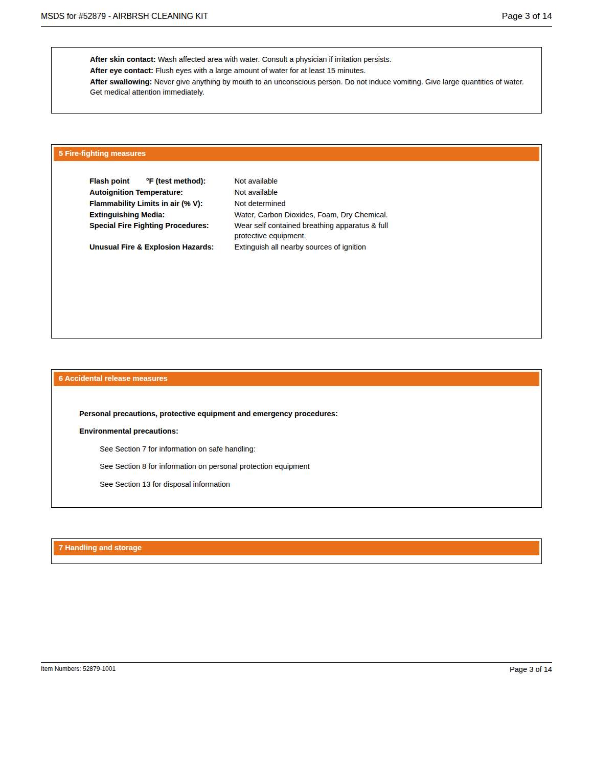MSDS for #52879 - AIRBRSH CLEANING KIT
Page 3 of 14
After skin contact: Wash affected area with water. Consult a physician if irritation persists.
After eye contact: Flush eyes with a large amount of water for at least 15 minutes.
After swallowing: Never give anything by mouth to an unconscious person. Do not induce vomiting. Give large quantities of water. Get medical attention immediately.
5 Fire-fighting measures
| Flash point °F (test method): | Not available |
| Autoignition Temperature: | Not available |
| Flammability Limits in air (% V): | Not determined |
| Extinguishing Media: | Water, Carbon Dioxides, Foam, Dry Chemical. |
| Special Fire Fighting Procedures: | Wear self contained breathing apparatus & full protective equipment. |
| Unusual Fire & Explosion Hazards: | Extinguish all nearby sources of ignition |
6 Accidental release measures
Personal precautions, protective equipment and emergency procedures:
Environmental precautions:
See Section 7 for information on safe handling:
See Section 8 for information on personal protection equipment
See Section 13 for disposal information
7 Handling and storage
Item Numbers: 52879-1001
Page 3 of 14